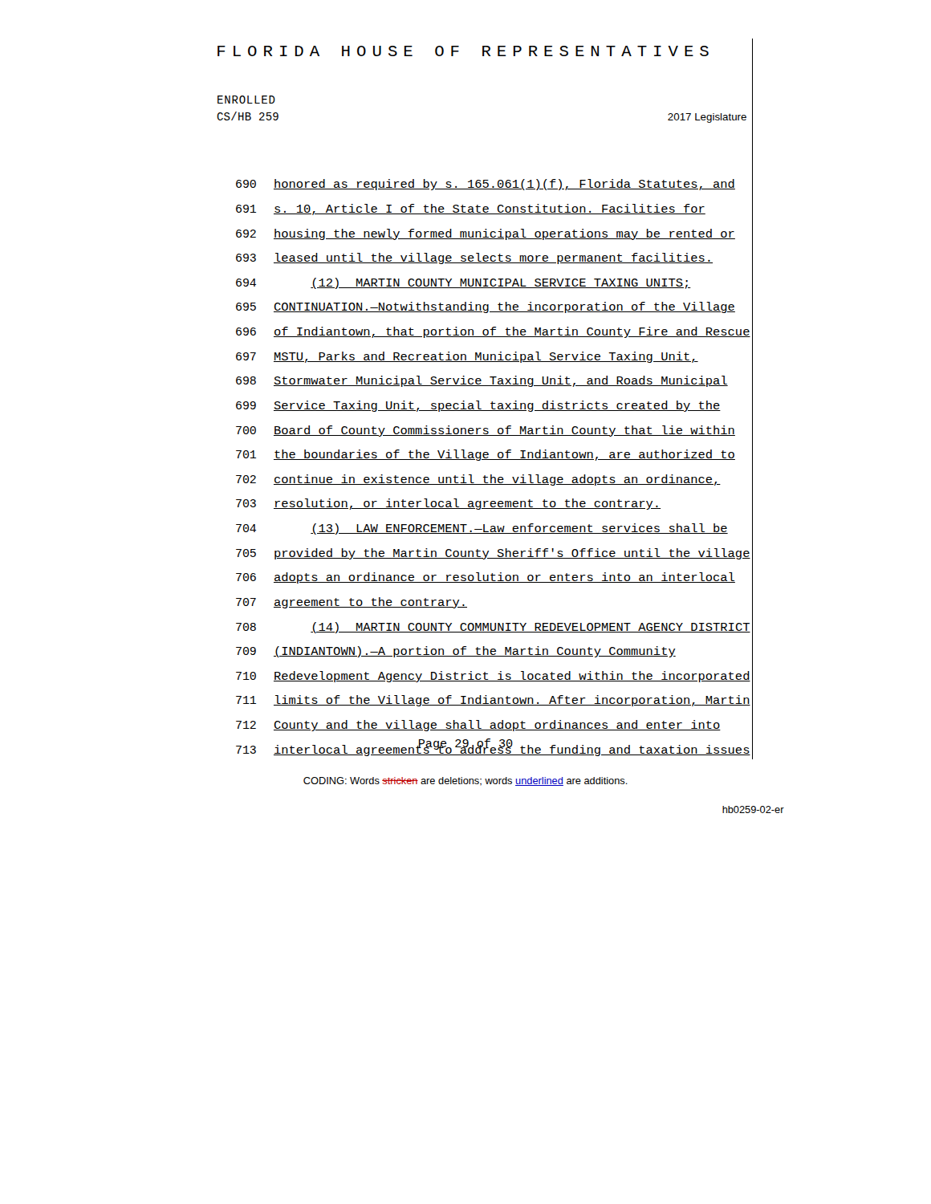FLORIDA HOUSE OF REPRESENTATIVES
ENROLLED
CS/HB 259 2017 Legislature
690 honored as required by s. 165.061(1)(f), Florida Statutes, and
691 s. 10, Article I of the State Constitution. Facilities for
692 housing the newly formed municipal operations may be rented or
693 leased until the village selects more permanent facilities.
694 (12) MARTIN COUNTY MUNICIPAL SERVICE TAXING UNITS;
695 CONTINUATION.—Notwithstanding the incorporation of the Village
696 of Indiantown, that portion of the Martin County Fire and Rescue
697 MSTU, Parks and Recreation Municipal Service Taxing Unit,
698 Stormwater Municipal Service Taxing Unit, and Roads Municipal
699 Service Taxing Unit, special taxing districts created by the
700 Board of County Commissioners of Martin County that lie within
701 the boundaries of the Village of Indiantown, are authorized to
702 continue in existence until the village adopts an ordinance,
703 resolution, or interlocal agreement to the contrary.
704 (13) LAW ENFORCEMENT.—Law enforcement services shall be
705 provided by the Martin County Sheriff's Office until the village
706 adopts an ordinance or resolution or enters into an interlocal
707 agreement to the contrary.
708 (14) MARTIN COUNTY COMMUNITY REDEVELOPMENT AGENCY DISTRICT
709(INDIANTOWN).—A portion of the Martin County Community
710 Redevelopment Agency District is located within the incorporated
711 limits of the Village of Indiantown. After incorporation, Martin
712 County and the village shall adopt ordinances and enter into
713 interlocal agreements to address the funding and taxation issues
Page 29 of 30
CODING: Words stricken are deletions; words underlined are additions.
hb0259-02-er